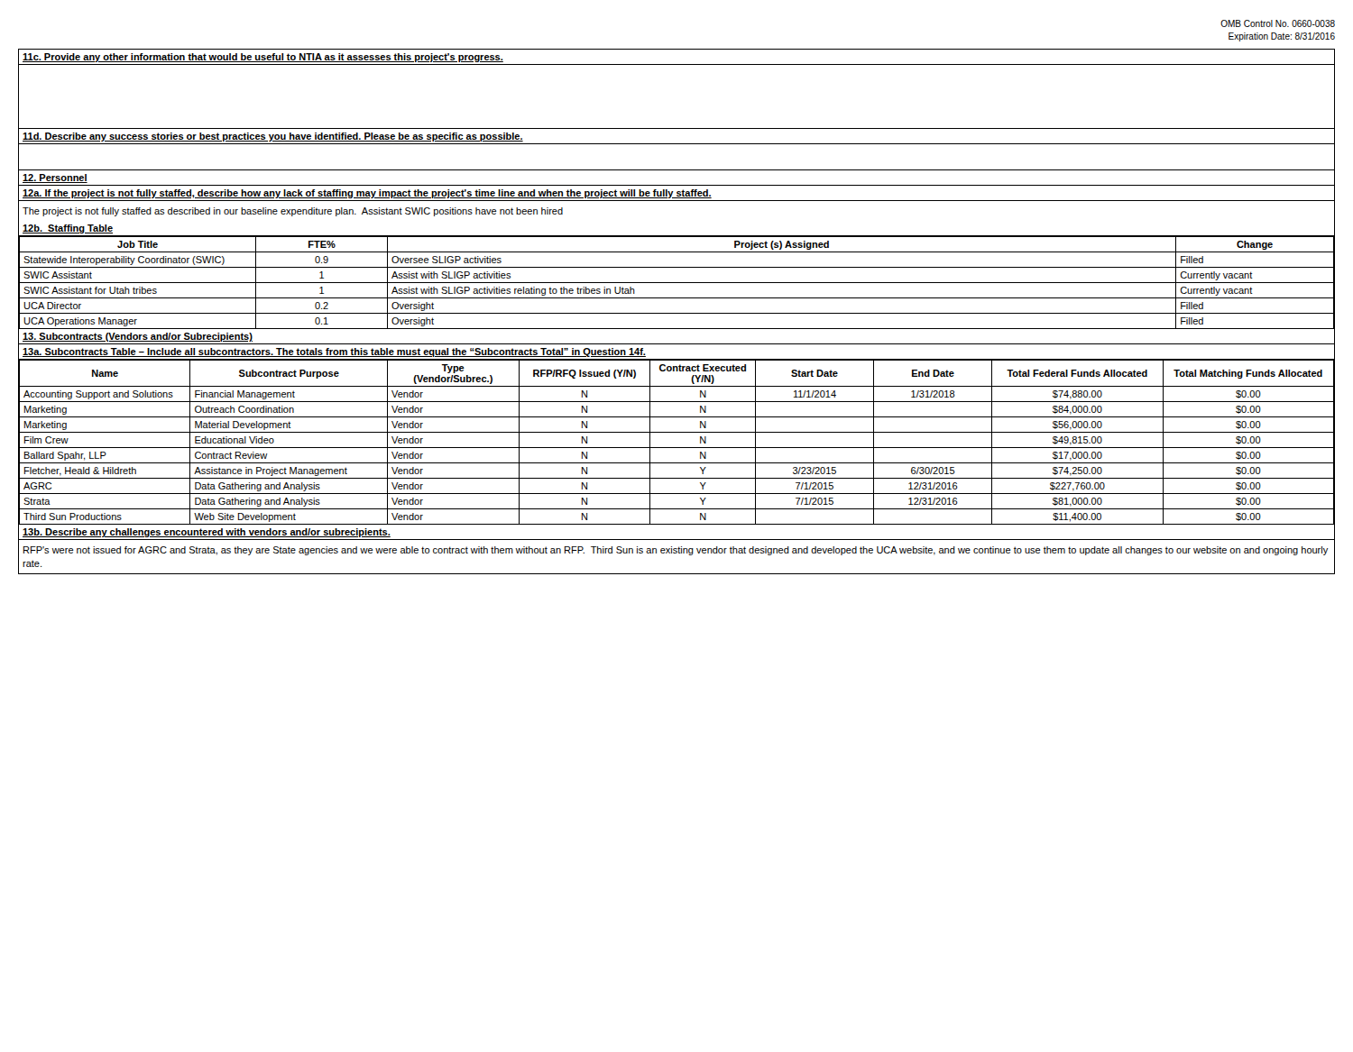OMB Control No. 0660-0038
Expiration Date: 8/31/2016
11c. Provide any other information that would be useful to NTIA as it assesses this project's progress.
11d. Describe any success stories or best practices you have identified. Please be as specific as possible.
12. Personnel
12a. If the project is not fully staffed, describe how any lack of staffing may impact the project's time line and when the project will be fully staffed.
The project is not fully staffed as described in our baseline expenditure plan. Assistant SWIC positions have not been hired
12b. Staffing Table
| Job Title | FTE% | Project (s) Assigned | Change |
| --- | --- | --- | --- |
| Statewide Interoperability Coordinator (SWIC) | 0.9 | Oversee SLIGP activities | Filled |
| SWIC Assistant | 1 | Assist with SLIGP activities | Currently vacant |
| SWIC Assistant for Utah tribes | 1 | Assist with SLIGP activities relating to the tribes in Utah | Currently vacant |
| UCA Director | 0.2 | Oversight | Filled |
| UCA Operations Manager | 0.1 | Oversight | Filled |
13. Subcontracts (Vendors and/or Subrecipients)
13a. Subcontracts Table – Include all subcontractors. The totals from this table must equal the “Subcontracts Total” in Question 14f.
| Name | Subcontract Purpose | Type (Vendor/Subrec.) | RFP/RFQ Issued (Y/N) | Contract Executed (Y/N) | Start Date | End Date | Total Federal Funds Allocated | Total Matching Funds Allocated |
| --- | --- | --- | --- | --- | --- | --- | --- | --- |
| Accounting Support and Solutions | Financial Management | Vendor | N | N | 11/1/2014 | 1/31/2018 | $74,880.00 | $0.00 |
| Marketing | Outreach Coordination | Vendor | N | N | | | $84,000.00 | $0.00 |
| Marketing | Material Development | Vendor | N | N | | | $56,000.00 | $0.00 |
| Film Crew | Educational Video | Vendor | N | N | | | $49,815.00 | $0.00 |
| Ballard Spahr, LLP | Contract Review | Vendor | N | N | | | $17,000.00 | $0.00 |
| Fletcher, Heald & Hildreth | Assistance in Project Management | Vendor | N | Y | 3/23/2015 | 6/30/2015 | $74,250.00 | $0.00 |
| AGRC | Data Gathering and Analysis | Vendor | N | Y | 7/1/2015 | 12/31/2016 | $227,760.00 | $0.00 |
| Strata | Data Gathering and Analysis | Vendor | N | Y | 7/1/2015 | 12/31/2016 | $81,000.00 | $0.00 |
| Third Sun Productions | Web Site Development | Vendor | N | N | | | $11,400.00 | $0.00 |
13b. Describe any challenges encountered with vendors and/or subrecipients.
RFP's were not issued for AGRC and Strata, as they are State agencies and we were able to contract with them without an RFP. Third Sun is an existing vendor that designed and developed the UCA website, and we continue to use them to update all changes to our website on and ongoing hourly rate.